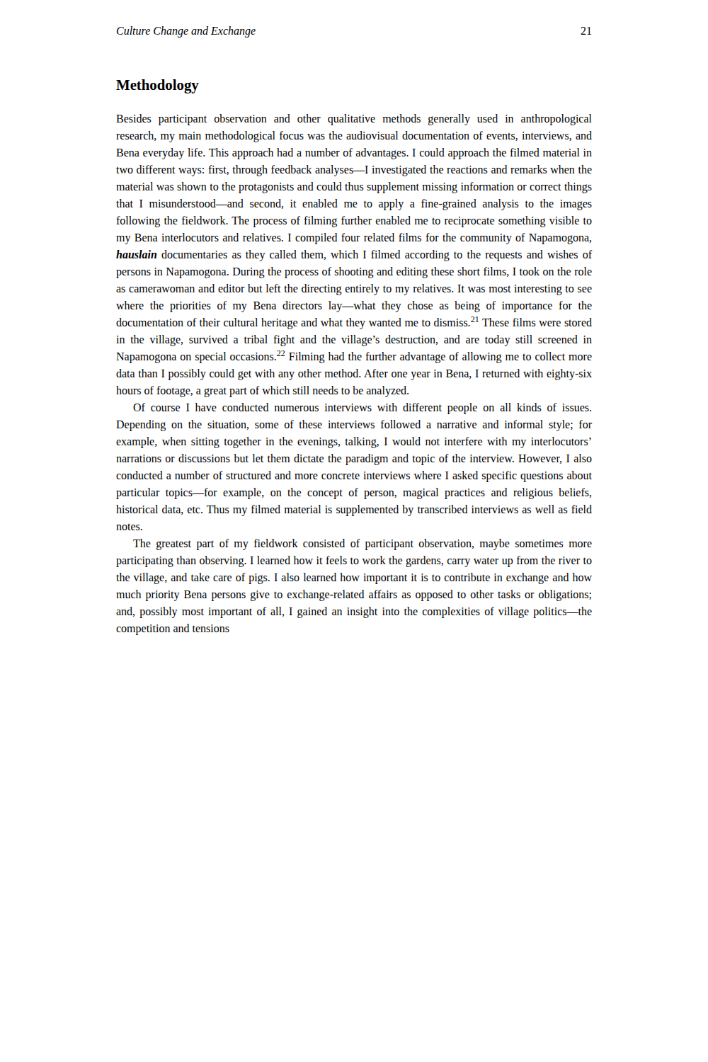Culture Change and Exchange 21
Methodology
Besides participant observation and other qualitative methods generally used in anthropological research, my main methodological focus was the audiovisual documentation of events, interviews, and Bena everyday life. This approach had a number of advantages. I could approach the filmed material in two different ways: first, through feedback analyses—I investigated the reactions and remarks when the material was shown to the protagonists and could thus supplement missing information or correct things that I misunderstood—and second, it enabled me to apply a fine-grained analysis to the images following the fieldwork. The process of filming further enabled me to reciprocate something visible to my Bena interlocutors and relatives. I compiled four related films for the community of Napamogona, hauslain documentaries as they called them, which I filmed according to the requests and wishes of persons in Napamogona. During the process of shooting and editing these short films, I took on the role as camerawoman and editor but left the directing entirely to my relatives. It was most interesting to see where the priorities of my Bena directors lay—what they chose as being of importance for the documentation of their cultural heritage and what they wanted me to dismiss.21 These films were stored in the village, survived a tribal fight and the village’s destruction, and are today still screened in Napamogona on special occasions.22 Filming had the further advantage of allowing me to collect more data than I possibly could get with any other method. After one year in Bena, I returned with eighty-six hours of footage, a great part of which still needs to be analyzed.
Of course I have conducted numerous interviews with different people on all kinds of issues. Depending on the situation, some of these interviews followed a narrative and informal style; for example, when sitting together in the evenings, talking, I would not interfere with my interlocutors’ narrations or discussions but let them dictate the paradigm and topic of the interview. However, I also conducted a number of structured and more concrete interviews where I asked specific questions about particular topics—for example, on the concept of person, magical practices and religious beliefs, historical data, etc. Thus my filmed material is supplemented by transcribed interviews as well as field notes.
The greatest part of my fieldwork consisted of participant observation, maybe sometimes more participating than observing. I learned how it feels to work the gardens, carry water up from the river to the village, and take care of pigs. I also learned how important it is to contribute in exchange and how much priority Bena persons give to exchange-related affairs as opposed to other tasks or obligations; and, possibly most important of all, I gained an insight into the complexities of village politics—the competition and tensions